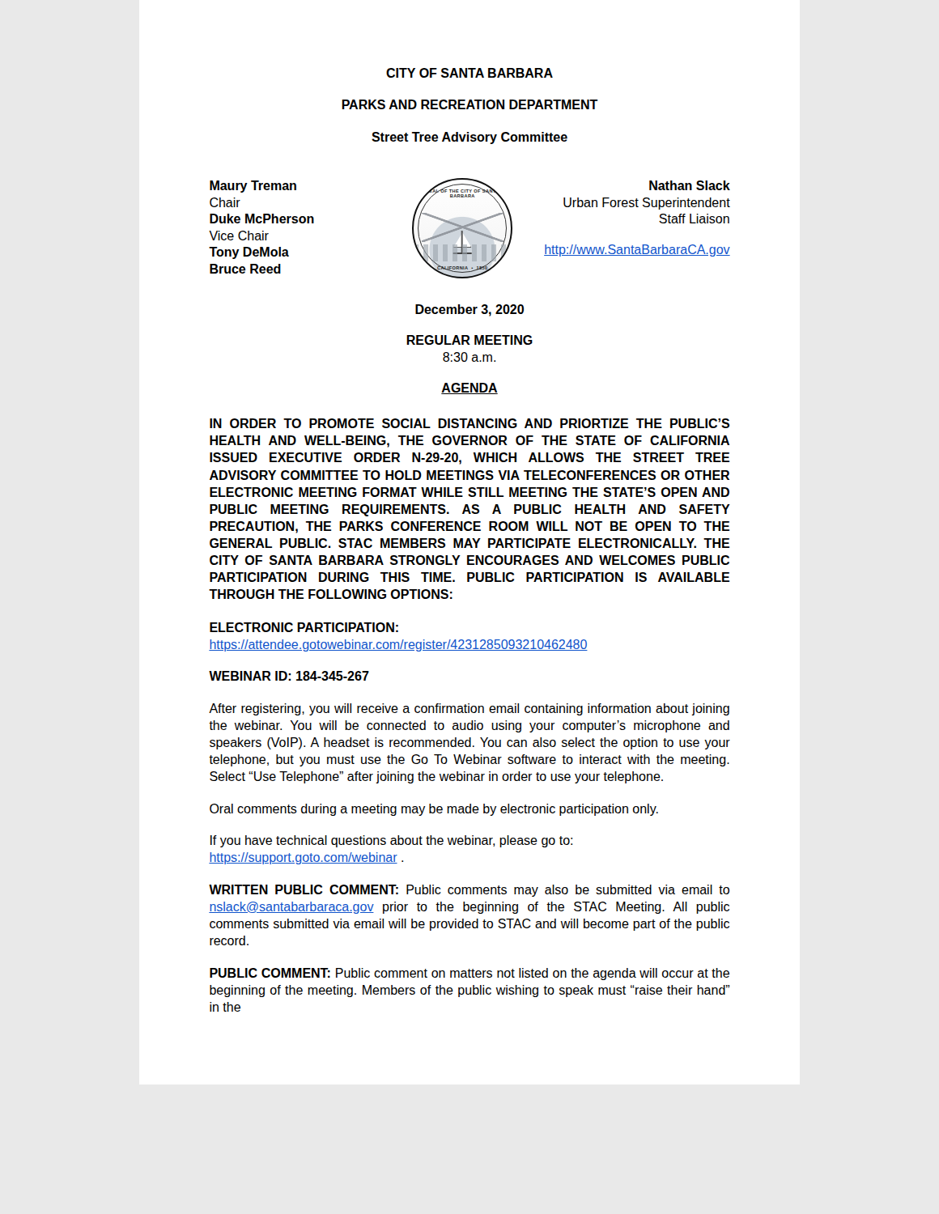CITY OF SANTA BARBARA
PARKS AND RECREATION DEPARTMENT
Street Tree Advisory Committee
| Maury Treman Chair Duke McPherson Vice Chair Tony DeMola Bruce Reed | SEAL OF THE CITY OF SANTA BARBARA CALIFORNIA • 1850 | Nathan Slack Urban Forest Superintendent Staff Liaison http://www.SantaBarbaraCA.gov |
December 3, 2020
REGULAR MEETING
8:30 a.m.
AGENDA
IN ORDER TO PROMOTE SOCIAL DISTANCING AND PRIORTIZE THE PUBLIC’S HEALTH AND WELL-BEING, THE GOVERNOR OF THE STATE OF CALIFORNIA ISSUED EXECUTIVE ORDER N-29-20, WHICH ALLOWS THE STREET TREE ADVISORY COMMITTEE TO HOLD MEETINGS VIA TELECONFERENCES OR OTHER ELECTRONIC MEETING FORMAT WHILE STILL MEETING THE STATE’S OPEN AND PUBLIC MEETING REQUIREMENTS. AS A PUBLIC HEALTH AND SAFETY PRECAUTION, THE PARKS CONFERENCE ROOM WILL NOT BE OPEN TO THE GENERAL PUBLIC. STAC MEMBERS MAY PARTICIPATE ELECTRONICALLY. THE CITY OF SANTA BARBARA STRONGLY ENCOURAGES AND WELCOMES PUBLIC PARTICIPATION DURING THIS TIME. PUBLIC PARTICIPATION IS AVAILABLE THROUGH THE FOLLOWING OPTIONS:
ELECTRONIC PARTICIPATION:
https://attendee.gotowebinar.com/register/4231285093210462480
WEBINAR ID: 184-345-267
After registering, you will receive a confirmation email containing information about joining the webinar. You will be connected to audio using your computer’s microphone and speakers (VoIP). A headset is recommended. You can also select the option to use your telephone, but you must use the Go To Webinar software to interact with the meeting. Select “Use Telephone” after joining the webinar in order to use your telephone.
Oral comments during a meeting may be made by electronic participation only.
If you have technical questions about the webinar, please go to:
https://support.goto.com/webinar .
WRITTEN PUBLIC COMMENT: Public comments may also be submitted via email to nslack@santabarbaraca.gov prior to the beginning of the STAC Meeting. All public comments submitted via email will be provided to STAC and will become part of the public record.
PUBLIC COMMENT: Public comment on matters not listed on the agenda will occur at the beginning of the meeting. Members of the public wishing to speak must “raise their hand” in the